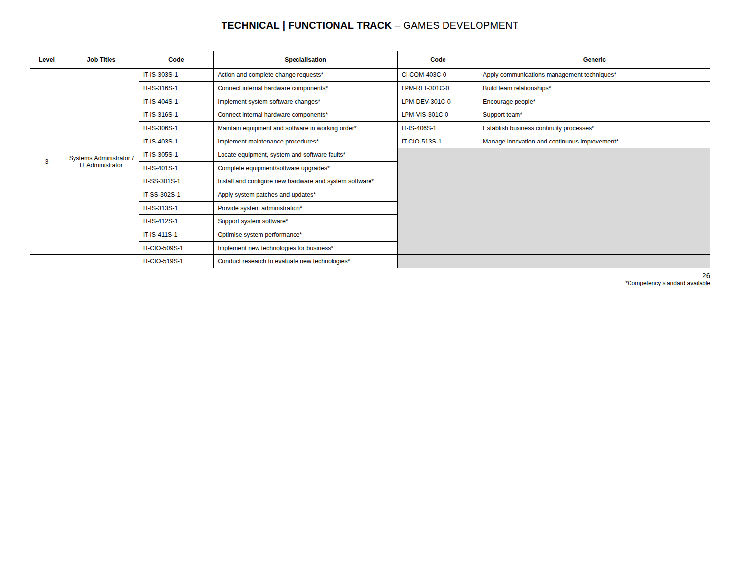TECHNICAL | FUNCTIONAL TRACK – GAMES DEVELOPMENT
| Level | Job Titles | Code | Specialisation | Code | Generic |
| --- | --- | --- | --- | --- | --- |
| 3 | Systems Administrator / IT Administrator | IT-IS-303S-1 | Action and complete change requests* | CI-COM-403C-0 | Apply communications management techniques* |
| IT-IS-316S-1 | Connect internal hardware components* | LPM-RLT-301C-0 | Build team relationships* |
| IT-IS-404S-1 | Implement system software changes* | LPM-DEV-301C-0 | Encourage people* |
| IT-IS-316S-1 | Connect internal hardware components* | LPM-VIS-301C-0 | Support team* |
| IT-IS-306S-1 | Maintain equipment and software in working order* | IT-IS-406S-1 | Establish business continuity processes* |
| IT-IS-403S-1 | Implement maintenance procedures* | IT-CIO-513S-1 | Manage innovation and continuous improvement* |
| IT-IS-305S-1 | Locate equipment, system and software faults* | |
| IT-IS-401S-1 | Complete equipment/software upgrades* |
| IT-SS-301S-1 | Install and configure new hardware and system software* |
| IT-SS-302S-1 | Apply system patches and updates* |
| IT-IS-313S-1 | Provide system administration* |
| IT-IS-412S-1 | Support system software* |
| IT-IS-411S-1 | Optimise system performance* |
| IT-CIO-509S-1 | Implement new technologies for business* |
| | IT-CIO-519S-1 | Conduct research to evaluate new technologies* | |
26
*Competency standard available